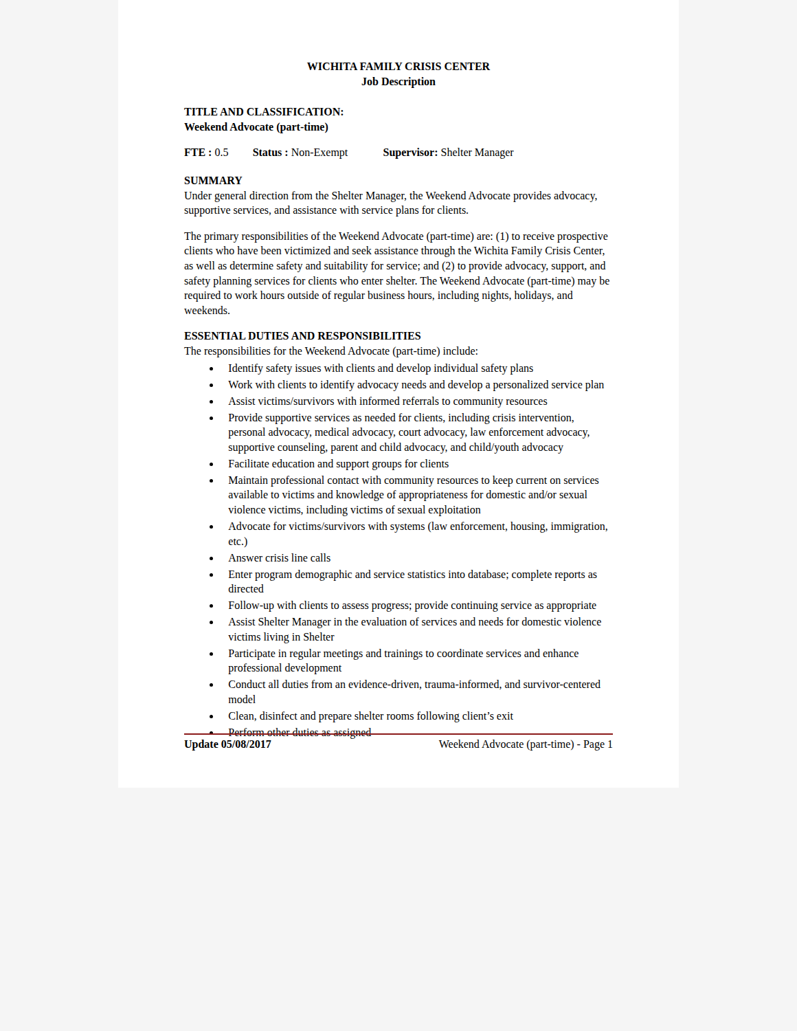WICHITA FAMILY CRISIS CENTER Job Description
TITLE AND CLASSIFICATION:
Weekend Advocate (part-time)
FTE : 0.5 Status : Non-Exempt Supervisor: Shelter Manager
SUMMARY
Under general direction from the Shelter Manager, the Weekend Advocate provides advocacy, supportive services, and assistance with service plans for clients.
The primary responsibilities of the Weekend Advocate (part-time) are: (1) to receive prospective clients who have been victimized and seek assistance through the Wichita Family Crisis Center, as well as determine safety and suitability for service; and (2) to provide advocacy, support, and safety planning services for clients who enter shelter. The Weekend Advocate (part-time) may be required to work hours outside of regular business hours, including nights, holidays, and weekends.
ESSENTIAL DUTIES AND RESPONSIBILITIES
The responsibilities for the Weekend Advocate (part-time) include:
Identify safety issues with clients and develop individual safety plans
Work with clients to identify advocacy needs and develop a personalized service plan
Assist victims/survivors with informed referrals to community resources
Provide supportive services as needed for clients, including crisis intervention, personal advocacy, medical advocacy, court advocacy, law enforcement advocacy, supportive counseling, parent and child advocacy, and child/youth advocacy
Facilitate education and support groups for clients
Maintain professional contact with community resources to keep current on services available to victims and knowledge of appropriateness for domestic and/or sexual violence victims, including victims of sexual exploitation
Advocate for victims/survivors with systems (law enforcement, housing, immigration, etc.)
Answer crisis line calls
Enter program demographic and service statistics into database; complete reports as directed
Follow-up with clients to assess progress; provide continuing service as appropriate
Assist Shelter Manager in the evaluation of services and needs for domestic violence victims living in Shelter
Participate in regular meetings and trainings to coordinate services and enhance professional development
Conduct all duties from an evidence-driven, trauma-informed, and survivor-centered model
Clean, disinfect and prepare shelter rooms following client’s exit
Perform other duties as assigned
Update 05/08/2017 Weekend Advocate (part-time) - Page 1